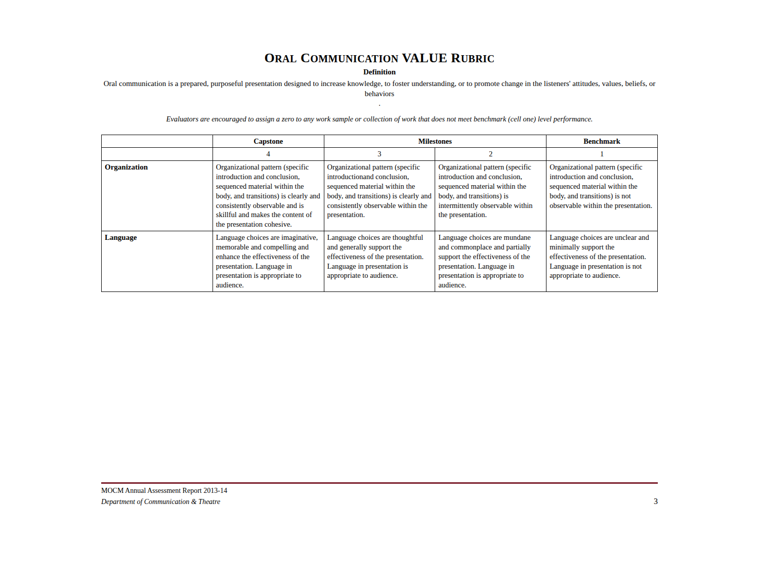ORAL COMMUNICATION VALUE RUBRIC
Definition
Oral communication is a prepared, purposeful presentation designed to increase knowledge, to foster understanding, or to promote change in the listeners' attitudes, values, beliefs, or behaviors
.
Evaluators are encouraged to assign a zero to any work sample or collection of work that does not meet benchmark (cell one) level performance.
| | Capstone | Milestones | Benchmark |
| --- | --- | --- | --- |
| | 4 | 3 | 2 | 1 |
| Organization | Organizational pattern (specific introduction and conclusion, sequenced material within the body, and transitions) is clearly and consistently observable and is skillful and makes the content of the presentation cohesive. | Organizational pattern (specific introductionand conclusion, sequenced material within the body, and transitions) is clearly and consistently observable within the presentation. | Organizational pattern (specific introduction and conclusion, sequenced material within the body, and transitions) is intermittently observable within the presentation. | Organizational pattern (specific introduction and conclusion, sequenced material within the body, and transitions) is not observable within the presentation. |
| Language | Language choices are imaginative, memorable and compelling and enhance the effectiveness of the presentation. Language in presentation is appropriate to audience. | Language choices are thoughtful and generally support the effectiveness of the presentation. Language in presentation is appropriate to audience. | Language choices are mundane and commonplace and partially support the effectiveness of the presentation. Language in presentation is appropriate to audience. | Language choices are unclear and minimally support the effectiveness of the presentation. Language in presentation is not appropriate to audience. |
MOCM Annual Assessment Report 2013-14
Department of Communication & Theatre 3